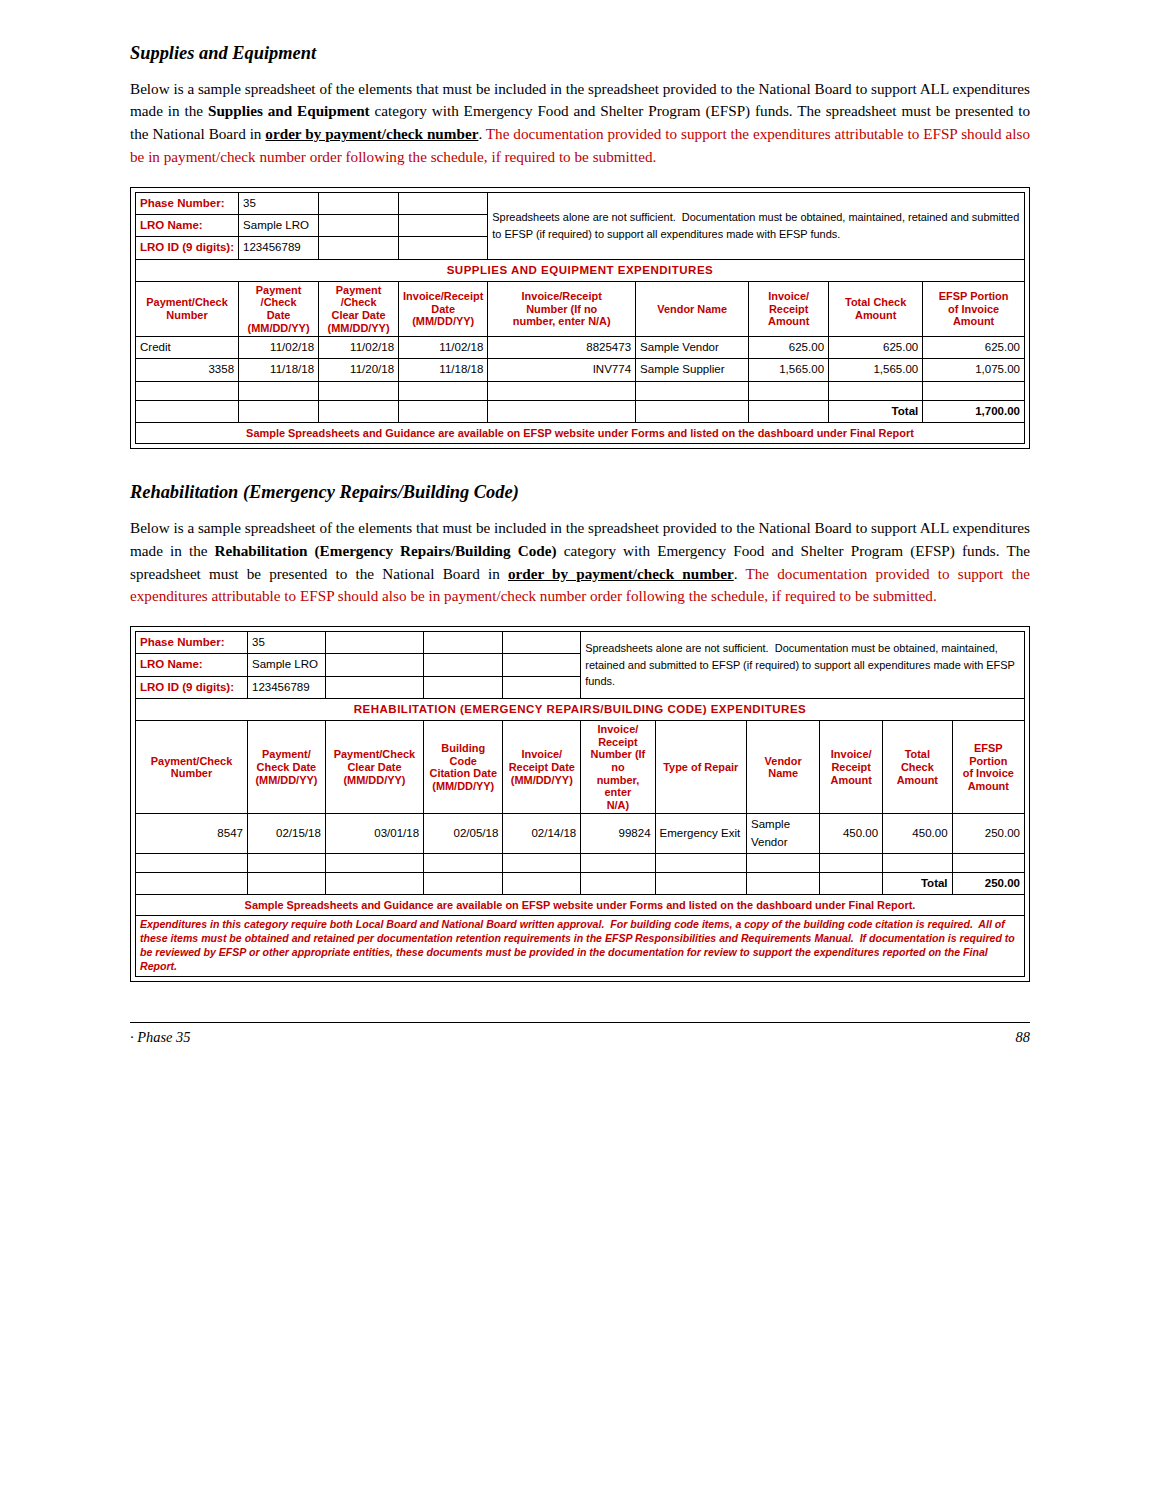Supplies and Equipment
Below is a sample spreadsheet of the elements that must be included in the spreadsheet provided to the National Board to support ALL expenditures made in the Supplies and Equipment category with Emergency Food and Shelter Program (EFSP) funds. The spreadsheet must be presented to the National Board in order by payment/check number. The documentation provided to support the expenditures attributable to EFSP should also be in payment/check number order following the schedule, if required to be submitted.
| Phase Number: | 35 | | | Spreadsheets alone are not sufficient. Documentation must be obtained, maintained, retained and submitted to EFSP (if required) to support all expenditures made with EFSP funds. |
| LRO Name: | Sample LRO | | |
| LRO ID (9 digits): | 123456789 | | |
| SUPPLIES AND EQUIPMENT EXPENDITURES |
| Payment/Check Number | Payment /Check Date (MM/DD/YY) | Payment /Check Clear Date (MM/DD/YY) | Invoice/Receipt Date (MM/DD/YY) | Invoice/Receipt Number (If no number, enter N/A) | Vendor Name | Invoice/ Receipt Amount | Total Check Amount | EFSP Portion of Invoice Amount |
| Credit | 11/02/18 | 11/02/18 | 11/02/18 | 8825473 | Sample Vendor | 625.00 | 625.00 | 625.00 |
| 3358 | 11/18/18 | 11/20/18 | 11/18/18 | INV774 | Sample Supplier | 1,565.00 | 1,565.00 | 1,075.00 |
| | | | | | | | Total | 1,700.00 |
| Sample Spreadsheets and Guidance are available on EFSP website under Forms and listed on the dashboard under Final Report |
Rehabilitation (Emergency Repairs/Building Code)
Below is a sample spreadsheet of the elements that must be included in the spreadsheet provided to the National Board to support ALL expenditures made in the Rehabilitation (Emergency Repairs/Building Code) category with Emergency Food and Shelter Program (EFSP) funds. The spreadsheet must be presented to the National Board in order by payment/check number. The documentation provided to support the expenditures attributable to EFSP should also be in payment/check number order following the schedule, if required to be submitted.
| Phase Number: | 35 | | | | Spreadsheets alone are not sufficient. Documentation must be obtained, maintained, retained and submitted to EFSP (if required) to support all expenditures made with EFSP funds. |
| LRO Name: | Sample LRO | | | |
| LRO ID (9 digits): | 123456789 | | | |
| REHABILITATION (EMERGENCY REPAIRS/BUILDING CODE) EXPENDITURES |
| Payment/Check Number | Payment/ Check Date (MM/DD/YY) | Payment/Check Clear Date (MM/DD/YY) | Building Code Citation Date (MM/DD/YY) | Invoice/ Receipt Date (MM/DD/YY) | Invoice/ Receipt Number (If no number, enter N/A) | Type of Repair | Vendor Name | Invoice/ Receipt Amount | Total Check Amount | EFSP Portion of Invoice Amount |
| 8547 | 02/15/18 | 03/01/18 | 02/05/18 | 02/14/18 | 99824 | Emergency Exit | Sample Vendor | 450.00 | 450.00 | 250.00 |
| | | | | | | | | | Total | 250.00 |
| Sample Spreadsheets and Guidance are available on EFSP website under Forms and listed on the dashboard under Final Report. |
| Expenditures in this category require both Local Board and National Board written approval. For building code items, a copy of the building code citation is required. All of these items must be obtained and retained per documentation retention requirements in the EFSP Responsibilities and Requirements Manual. If documentation is required to be reviewed by EFSP or other appropriate entities, these documents must be provided in the documentation for review to support the expenditures reported on the Final Report. |
· Phase 35 88